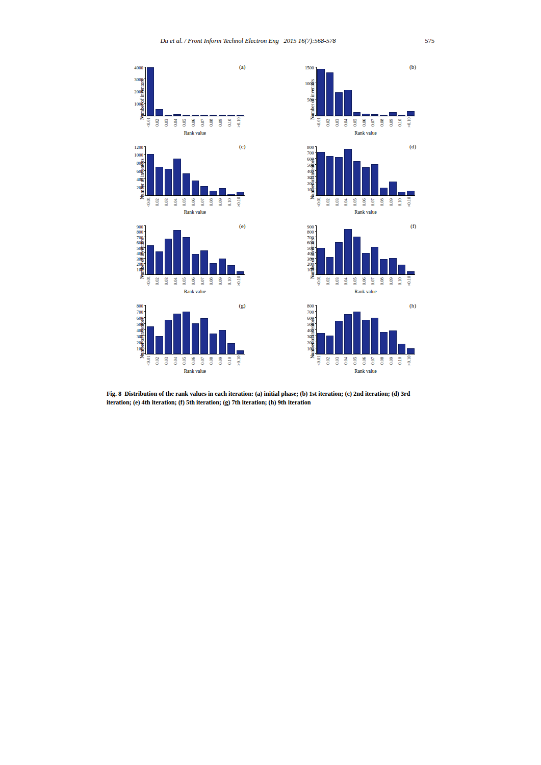Du et al. / Front Inform Technol Electron Eng 2015 16(7):568-578 575
(a) Number of inventors
0
1000
2000
3000
4000
<0.010.020.030.040.050.060.070.080.090.10>0.10
Rank value
(b) Number of inventors
0
500
1000
1500
<0.010.020.030.040.050.060.070.080.090.10>0.10
Rank value
(c) Number of inventors
0
200
400
600
800
1000
1200
<0.010.020.030.040.050.060.070.080.090.10>0.10
Rank value
(d) Number of inventors
0
100
200
300
400
500
600
700
800
<0.010.020.030.040.050.060.070.080.090.10>0.10
Rank value
(e) Number of inventors
0
100
200
300
400
500
600
700
800
900
<0.010.020.030.040.050.060.070.080.090.10>0.10
Rank value
(f) Number of inventors
0
100
200
300
400
500
600
700
800
900
<0.010.020.030.040.050.060.070.080.090.10>0.10
Rank value
(g) Number of inventors
0
100
200
300
400
500
600
700
800
<0.010.020.030.040.050.060.070.080.090.10>0.10
Rank value
(h) Number of inventors
0
100
200
300
400
500
600
700
800
<0.010.020.030.040.050.060.070.080.090.10>0.10
Rank value
Fig. 8 Distribution of the rank values in each iteration: (a) initial phase; (b) 1st iteration; (c) 2nd iteration; (d) 3rd iteration; (e) 4th iteration; (f) 5th iteration; (g) 7th iteration; (h) 9th iteration